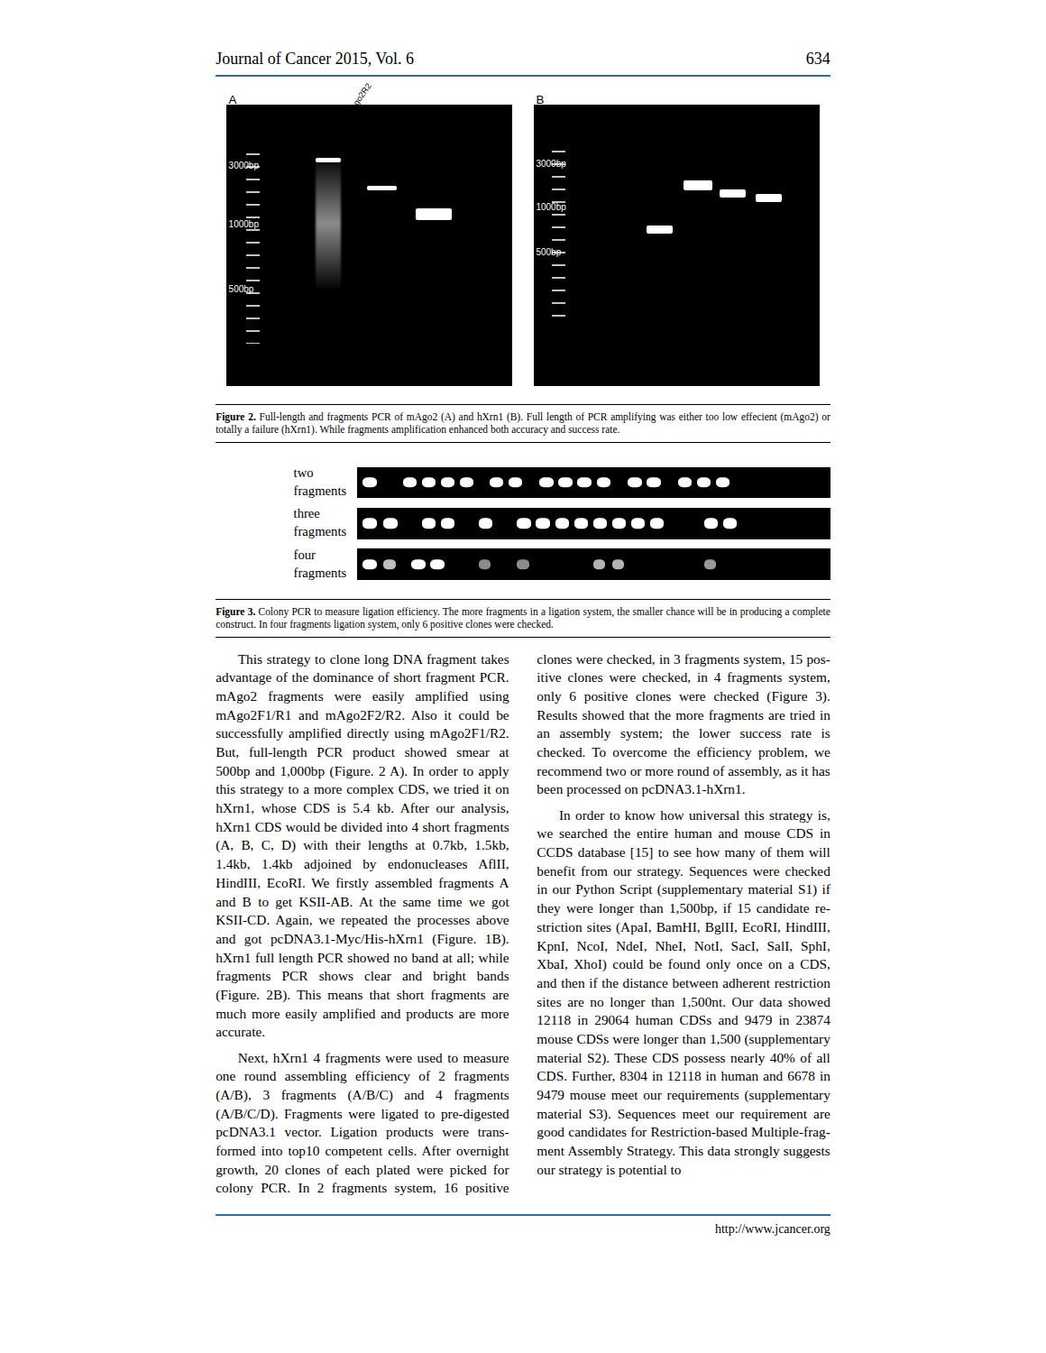Journal of Cancer 2015, Vol. 6
634
A
3000bp 1000bp 500bp NC mAgo2F1+mAgo2R2 mAgo2F1+R1 mAgo2F2+R2
B
3000bp 1000bp 500bp NC XFA+XRD XFA+XRA XFB+XRB XFC+XRC XFD+XRD
Figure 2. Full-length and fragments PCR of mAgo2 (A) and hXrn1 (B). Full length of PCR amplifying was either too low effecient (mAgo2) or totally a failure (hXrn1). While fragments amplification enhanced both accuracy and success rate.
two fragments
three fragments
four fragments
Figure 3. Colony PCR to measure ligation efficiency. The more fragments in a ligation system, the smaller chance will be in producing a complete construct. In four fragments ligation system, only 6 positive clones were checked.
This strategy to clone long DNA fragment takes advantage of the dominance of short fragment PCR. mAgo2 fragments were easily amplified using mAgo2F1/R1 and mAgo2F2/R2. Also it could be successfully amplified directly using mAgo2F1/R2. But, full-length PCR product showed smear at 500bp and 1,000bp (Figure. 2 A). In order to apply this strategy to a more complex CDS, we tried it on hXrn1, whose CDS is 5.4 kb. After our analysis, hXrn1 CDS would be divided into 4 short fragments (A, B, C, D) with their lengths at 0.7kb, 1.5kb, 1.4kb, 1.4kb adjoined by endonucleases AflII, HindIII, EcoRI. We firstly assembled fragments A and B to get KSII-AB. At the same time we got KSII-CD. Again, we repeated the processes above and got pcDNA3.1-Myc/His-hXrn1 (Figure. 1B). hXrn1 full length PCR showed no band at all; while fragments PCR shows clear and bright bands (Figure. 2B). This means that short fragments are much more easily amplified and products are more accurate.
Next, hXrn1 4 fragments were used to measure one round assembling efficiency of 2 fragments (A/B), 3 fragments (A/B/C) and 4 fragments (A/B/C/D). Fragments were ligated to pre-digested pcDNA3.1 vector. Ligation products were transformed into top10 competent cells. After overnight growth, 20 clones of each plated were picked for colony PCR. In 2 fragments system, 16 positive clones were checked, in 3 fragments system, 15 positive clones were checked, in 4 fragments system, only 6 positive clones were checked (Figure 3). Results showed that the more fragments are tried in an assembly system; the lower success rate is checked. To overcome the efficiency problem, we recommend two or more round of assembly, as it has been processed on pcDNA3.1-hXrn1.
In order to know how universal this strategy is, we searched the entire human and mouse CDS in CCDS database [15] to see how many of them will benefit from our strategy. Sequences were checked in our Python Script (supplementary material S1) if they were longer than 1,500bp, if 15 candidate restriction sites (ApaI, BamHI, BglII, EcoRI, HindIII, KpnI, NcoI, NdeI, NheI, NotI, SacI, SalI, SphI, XbaI, XhoI) could be found only once on a CDS, and then if the distance between adherent restriction sites are no longer than 1,500nt. Our data showed 12118 in 29064 human CDSs and 9479 in 23874 mouse CDSs were longer than 1,500 (supplementary material S2). These CDS possess nearly 40% of all CDS. Further, 8304 in 12118 in human and 6678 in 9479 mouse meet our requirements (supplementary material S3). Sequences meet our requirement are good candidates for Restriction-based Multiple-fragment Assembly Strategy. This data strongly suggests our strategy is potential to
http://www.jcancer.org